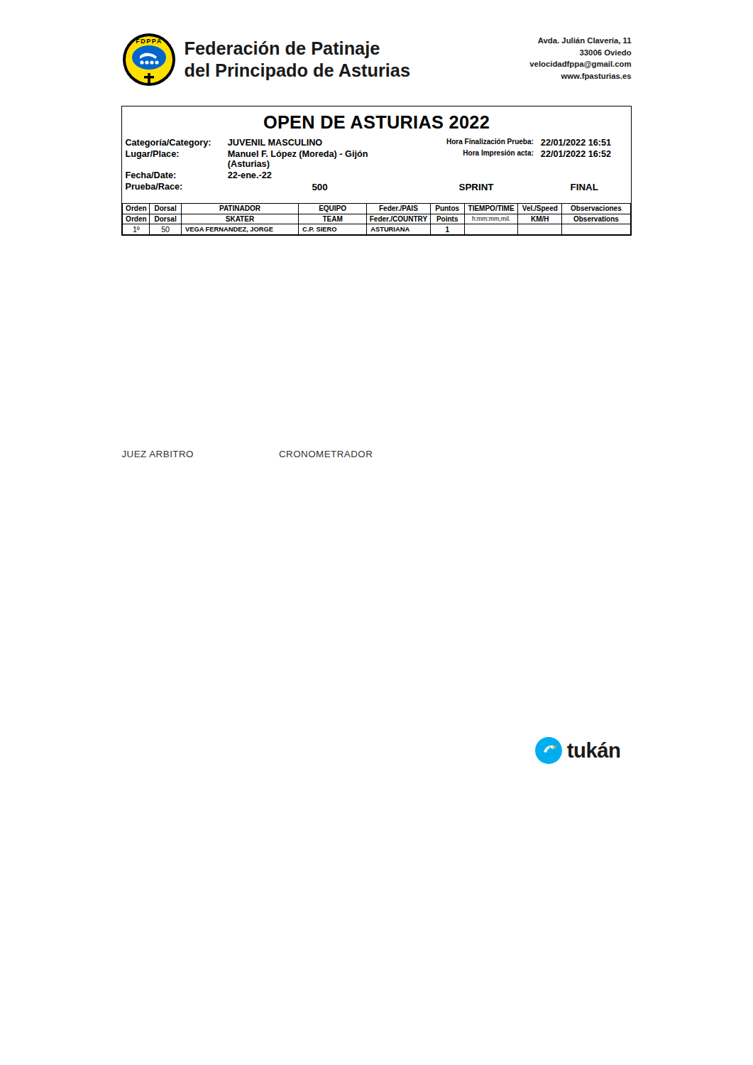FDPPA
Federación de Patinaje
del Principado de Asturias
Avda. Julián Clavería, 11
33006 Oviedo
velocidadfppa@gmail.com
www.fpasturias.es
OPEN DE ASTURIAS 2022
| Categoría/Category: | JUVENIL MASCULINO | Hora Finalización Prueba: | 22/01/2022 16:51 |
| Lugar/Place: | Manuel F. López (Moreda) - Gijón (Asturias) | Hora Impresión acta: | 22/01/2022 16:52 |
| Fecha/Date: | 22-ene.-22 | | |
| Prueba/Race: | 500 | SPRINT | FINAL |
| Orden | Dorsal | PATINADOR | EQUIPO | Feder./PAIS | Puntos | TIEMPO/TIME | Vel./Speed | Observaciones |
| --- | --- | --- | --- | --- | --- | --- | --- | --- |
| Orden | Dorsal | SKATER | TEAM | Feder./COUNTRY | Points | h:mm:mm,mil. | KM/H | Observations |
| 1º | 50 | VEGA FERNANDEZ, JORGE | C.P. SIERO | ASTURIANA | 1 | | | |
JUEZ ARBITRO
CRONOMETRADOR
tukán